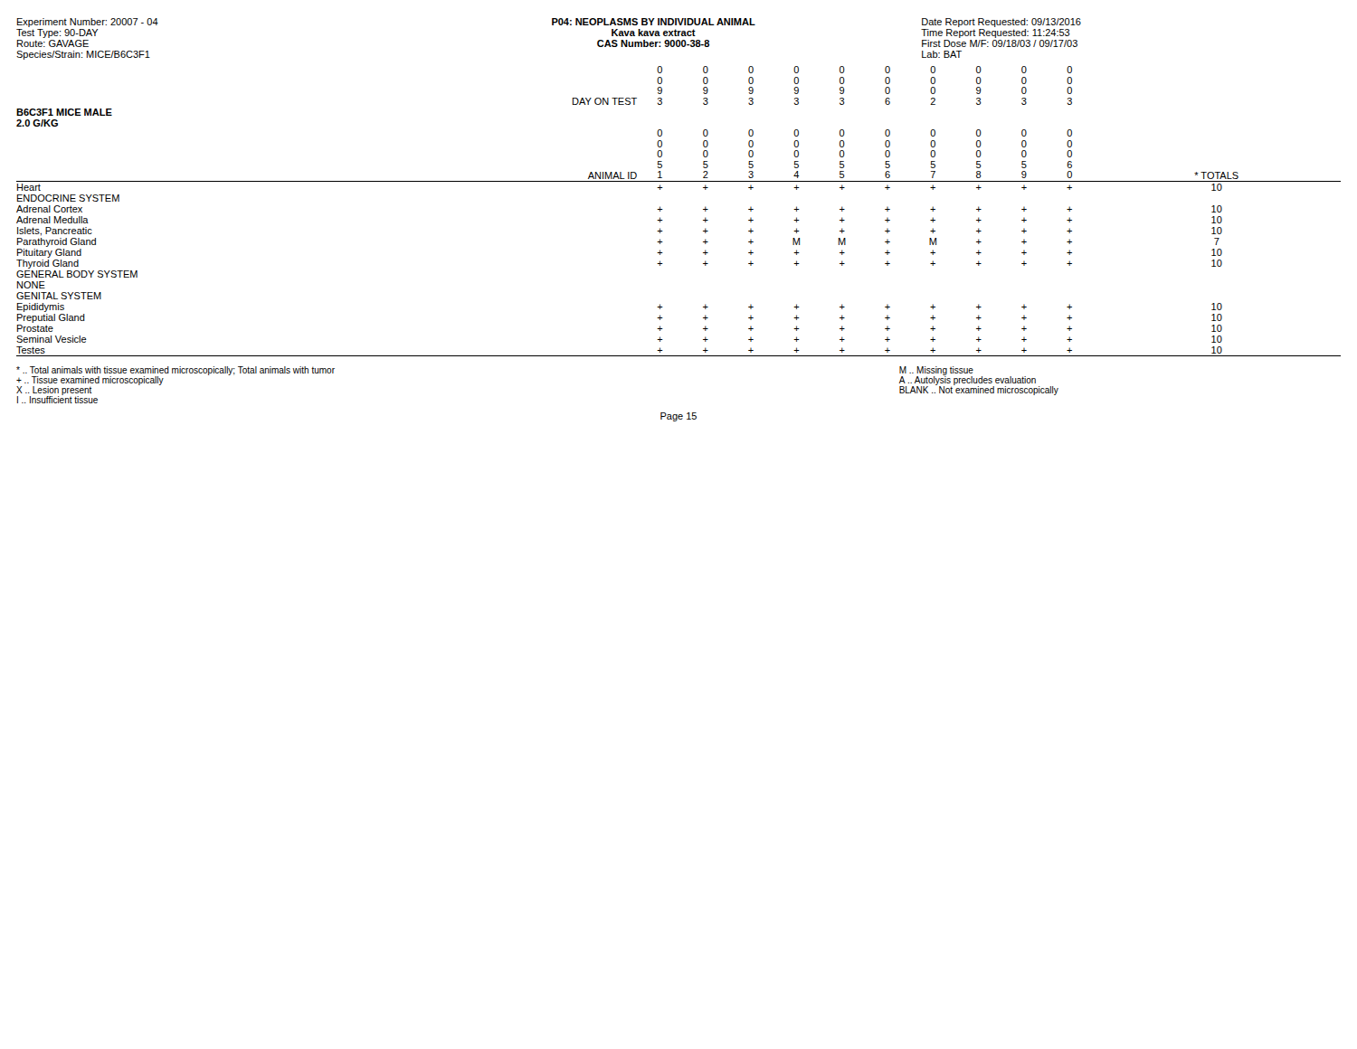| Experiment Number: 20007 - 04 | P04: NEOPLASMS BY INDIVIDUAL ANIMAL | Date Report Requested: 09/13/2016 |
| Test Type: 90-DAY | Kava kava extract | Time Report Requested: 11:24:53 |
| Route: GAVAGE | CAS Number: 9000-38-8 | First Dose M/F: 09/18/03 / 09/17/03 |
| Species/Strain: MICE/B6C3F1 | | Lab: BAT |
| DAY ON TEST | 0 0 9 3 | 0 0 9 3 | 0 0 9 3 | 0 0 9 3 | 0 0 9 3 | 0 0 0 6 | 0 0 0 2 | 0 0 9 3 | 0 0 0 3 | 0 0 0 3 | |
| B6C3F1 MICE MALE | | |
| 2.0 G/KG | | |
| ANIMAL ID | 0 0 0 5 1 | 0 0 0 5 2 | 0 0 0 5 3 | 0 0 0 5 4 | 0 0 0 5 5 | 0 0 0 5 6 | 0 0 0 5 7 | 0 0 0 5 8 | 0 0 0 5 9 | 0 0 0 6 0 | * TOTALS |
| Heart | + | + | + | + | + | + | + | + | + | + | 10 |
| ENDOCRINE SYSTEM |
| Adrenal Cortex | + | + | + | + | + | + | + | + | + | + | 10 |
| Adrenal Medulla | + | + | + | + | + | + | + | + | + | + | 10 |
| Islets, Pancreatic | + | + | + | + | + | + | + | + | + | + | 10 |
| Parathyroid Gland | + | + | + | M | M | + | M | + | + | + | 7 |
| Pituitary Gland | + | + | + | + | + | + | + | + | + | + | 10 |
| Thyroid Gland | + | + | + | + | + | + | + | + | + | + | 10 |
| GENERAL BODY SYSTEM |
| NONE | | |
| GENITAL SYSTEM |
| Epididymis | + | + | + | + | + | + | + | + | + | + | 10 |
| Preputial Gland | + | + | + | + | + | + | + | + | + | + | 10 |
| Prostate | + | + | + | + | + | + | + | + | + | + | 10 |
| Seminal Vesicle | + | + | + | + | + | + | + | + | + | + | 10 |
| Testes | + | + | + | + | + | + | + | + | + | + | 10 |
| * .. Total animals with tissue examined microscopically; Total animals with tumor + .. Tissue examined microscopically X .. Lesion present I .. Insufficient tissue | M .. Missing tissue A .. Autolysis precludes evaluation BLANK .. Not examined microscopically |
Page 15